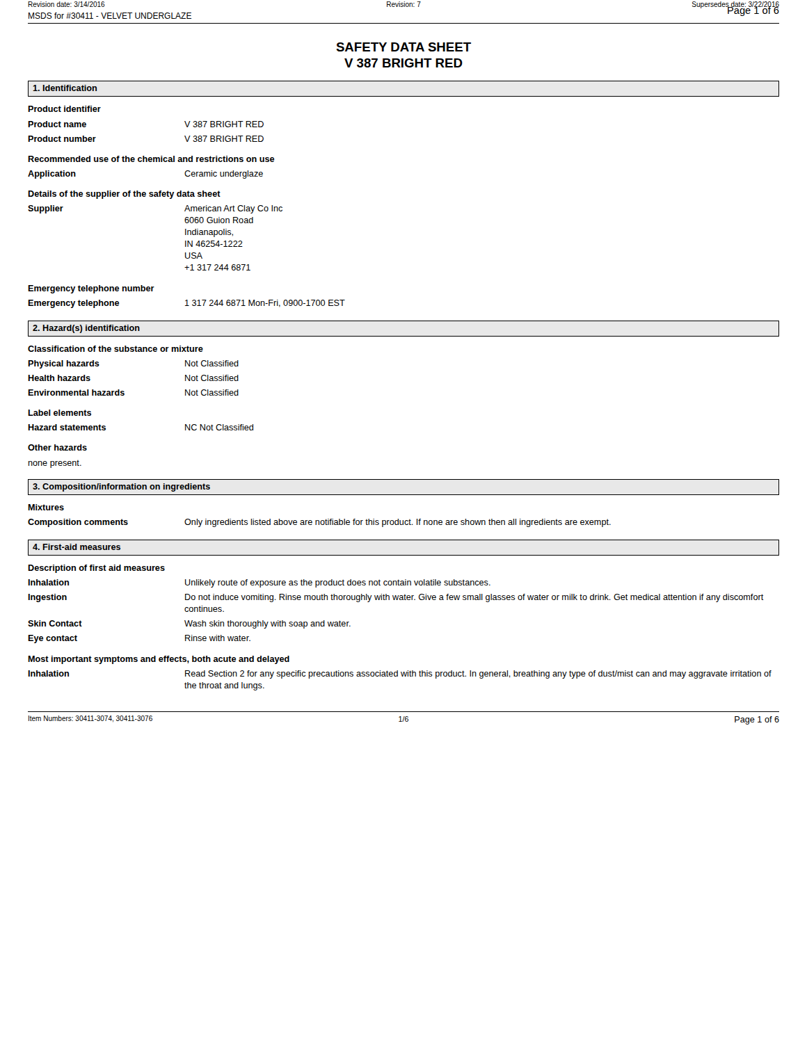Revision date: 3/14/2016
MSDS for #30411 - VELVET UNDERGLAZE
Revision: 7
Supersedes date: 3/22/2016 Page 1 of 6
SAFETY DATA SHEET V 387 BRIGHT RED
1. Identification
Product identifier
| Product name | V 387 BRIGHT RED |
| Product number | V 387 BRIGHT RED |
Recommended use of the chemical and restrictions on use
| Application | Ceramic underglaze |
Details of the supplier of the safety data sheet
| Supplier | American Art Clay Co Inc 6060 Guion Road Indianapolis, IN 46254-1222 USA +1 317 244 6871 |
Emergency telephone number
| Emergency telephone | 1 317 244 6871 Mon-Fri, 0900-1700 EST |
2. Hazard(s) identification
Classification of the substance or mixture
| Physical hazards | Not Classified |
| Health hazards | Not Classified |
| Environmental hazards | Not Classified |
Label elements
| Hazard statements | NC Not Classified |
Other hazards
none present.
3. Composition/information on ingredients
Mixtures
| Composition comments | Only ingredients listed above are notifiable for this product. If none are shown then all ingredients are exempt. |
4. First-aid measures
Description of first aid measures
| Inhalation | Unlikely route of exposure as the product does not contain volatile substances. |
| Ingestion | Do not induce vomiting. Rinse mouth thoroughly with water. Give a few small glasses of water or milk to drink. Get medical attention if any discomfort continues. |
| Skin Contact | Wash skin thoroughly with soap and water. |
| Eye contact | Rinse with water. |
Most important symptoms and effects, both acute and delayed
| Inhalation | Read Section 2 for any specific precautions associated with this product. In general, breathing any type of dust/mist can and may aggravate irritation of the throat and lungs. |
Item Numbers: 30411-3074, 30411-3076
1/6
Page 1 of 6